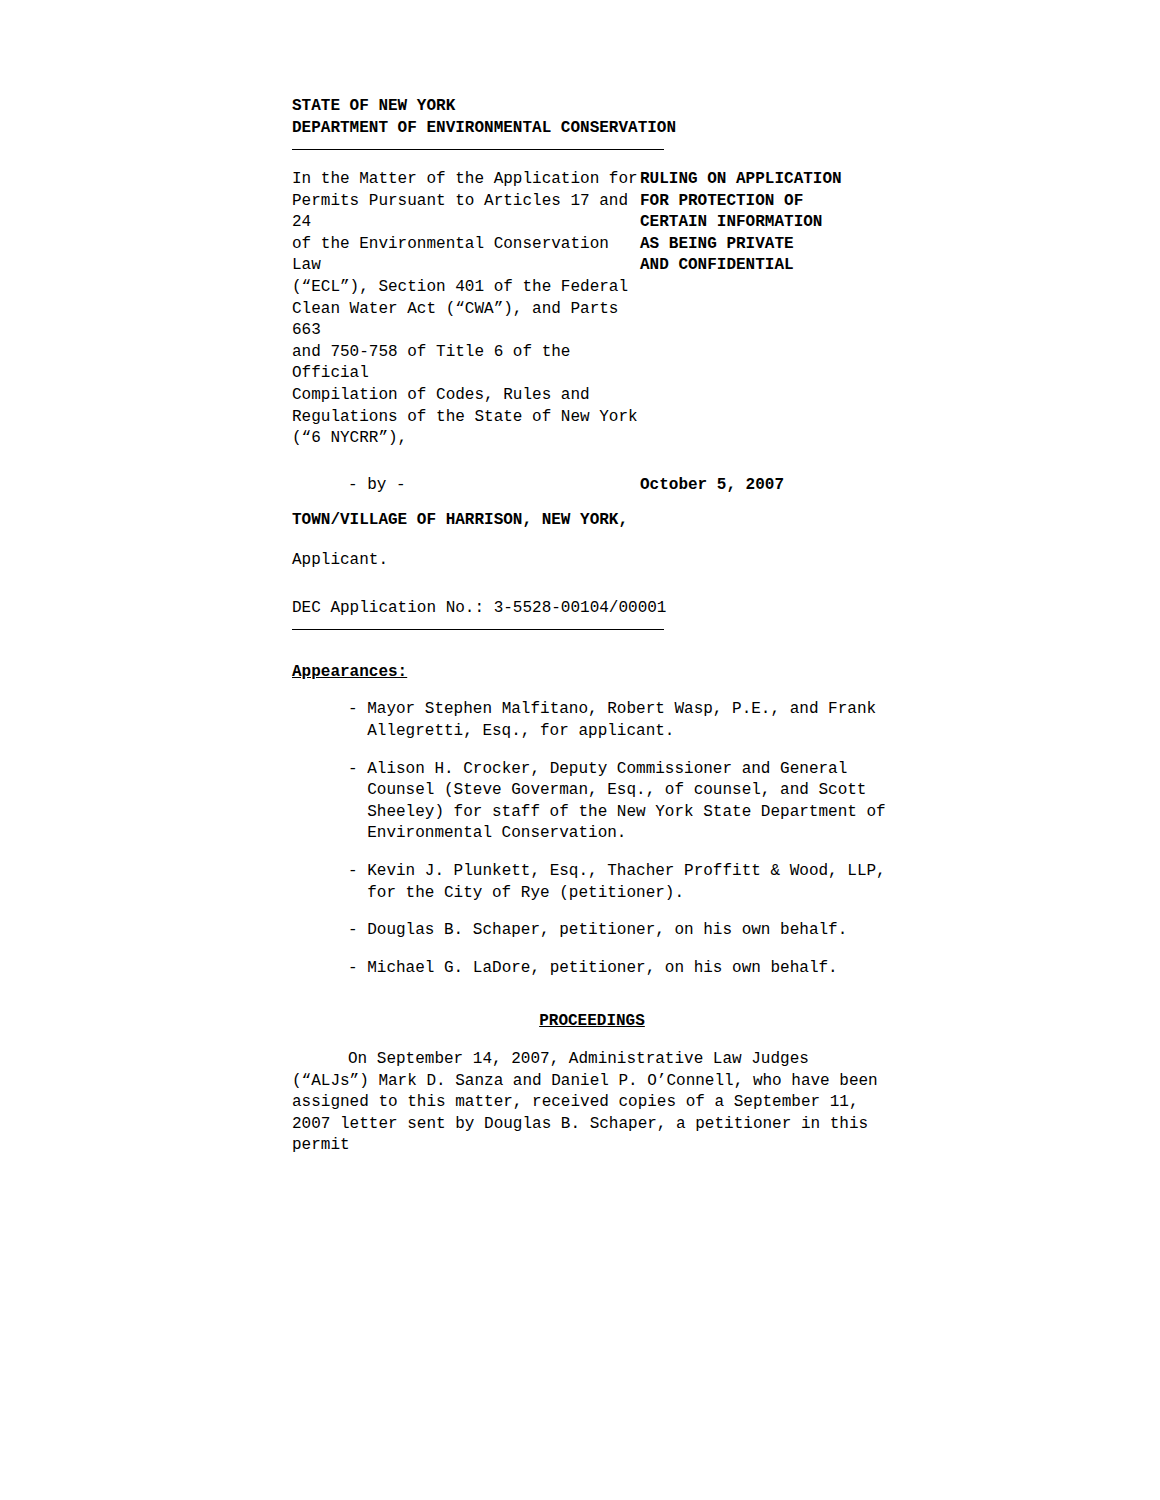STATE OF NEW YORK
DEPARTMENT OF ENVIRONMENTAL CONSERVATION
| In the Matter of the Application for Permits Pursuant to Articles 17 and 24 of the Environmental Conservation Law (“ECL”), Section 401 of the Federal Clean Water Act (“CWA”), and Parts 663 and 750-758 of Title 6 of the Official Compilation of Codes, Rules and Regulations of the State of New York (“6 NYCRR”), | RULING ON APPLICATION FOR PROTECTION OF CERTAIN INFORMATION AS BEING PRIVATE AND CONFIDENTIAL |
| - by - | October 5, 2007 |
TOWN/VILLAGE OF HARRISON, NEW YORK,
Applicant.
DEC Application No.: 3-5528-00104/00001
Appearances:
- Mayor Stephen Malfitano, Robert Wasp, P.E., and Frank Allegretti, Esq., for applicant.
- Alison H. Crocker, Deputy Commissioner and General Counsel (Steve Goverman, Esq., of counsel, and Scott Sheeley) for staff of the New York State Department of Environmental Conservation.
- Kevin J. Plunkett, Esq., Thacher Proffitt & Wood, LLP, for the City of Rye (petitioner).
- Douglas B. Schaper, petitioner, on his own behalf.
- Michael G. LaDore, petitioner, on his own behalf.
PROCEEDINGS
On September 14, 2007, Administrative Law Judges (“ALJs”) Mark D. Sanza and Daniel P. O’Connell, who have been assigned to this matter, received copies of a September 11, 2007 letter sent by Douglas B. Schaper, a petitioner in this permit